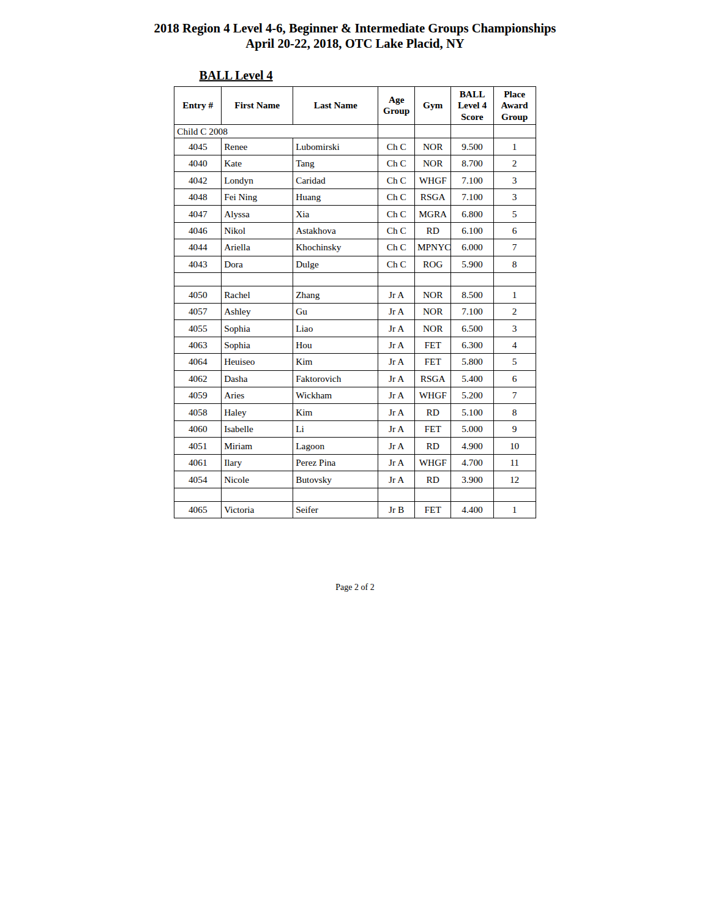2018 Region 4 Level 4-6, Beginner & Intermediate Groups Championships
April 20-22, 2018, OTC Lake Placid, NY
BALL Level 4
| Entry # | First Name | Last Name | Age Group | Gym | BALL Level 4 Score | Place Award Group |
| --- | --- | --- | --- | --- | --- | --- |
| Child C 2008 | | | | |
| 4045 | Renee | Lubomirski | Ch C | NOR | 9.500 | 1 |
| 4040 | Kate | Tang | Ch C | NOR | 8.700 | 2 |
| 4042 | Londyn | Caridad | Ch C | WHGF | 7.100 | 3 |
| 4048 | Fei Ning | Huang | Ch C | RSGA | 7.100 | 3 |
| 4047 | Alyssa | Xia | Ch C | MGRA | 6.800 | 5 |
| 4046 | Nikol | Astakhova | Ch C | RD | 6.100 | 6 |
| 4044 | Ariella | Khochinsky | Ch C | MPNYC | 6.000 | 7 |
| 4043 | Dora | Dulge | Ch C | ROG | 5.900 | 8 |
| 4050 | Rachel | Zhang | Jr A | NOR | 8.500 | 1 |
| 4057 | Ashley | Gu | Jr A | NOR | 7.100 | 2 |
| 4055 | Sophia | Liao | Jr A | NOR | 6.500 | 3 |
| 4063 | Sophia | Hou | Jr A | FET | 6.300 | 4 |
| 4064 | Heuiseo | Kim | Jr A | FET | 5.800 | 5 |
| 4062 | Dasha | Faktorovich | Jr A | RSGA | 5.400 | 6 |
| 4059 | Aries | Wickham | Jr A | WHGF | 5.200 | 7 |
| 4058 | Haley | Kim | Jr A | RD | 5.100 | 8 |
| 4060 | Isabelle | Li | Jr A | FET | 5.000 | 9 |
| 4051 | Miriam | Lagoon | Jr A | RD | 4.900 | 10 |
| 4061 | Ilary | Perez Pina | Jr A | WHGF | 4.700 | 11 |
| 4054 | Nicole | Butovsky | Jr A | RD | 3.900 | 12 |
| 4065 | Victoria | Seifer | Jr B | FET | 4.400 | 1 |
Page 2 of 2